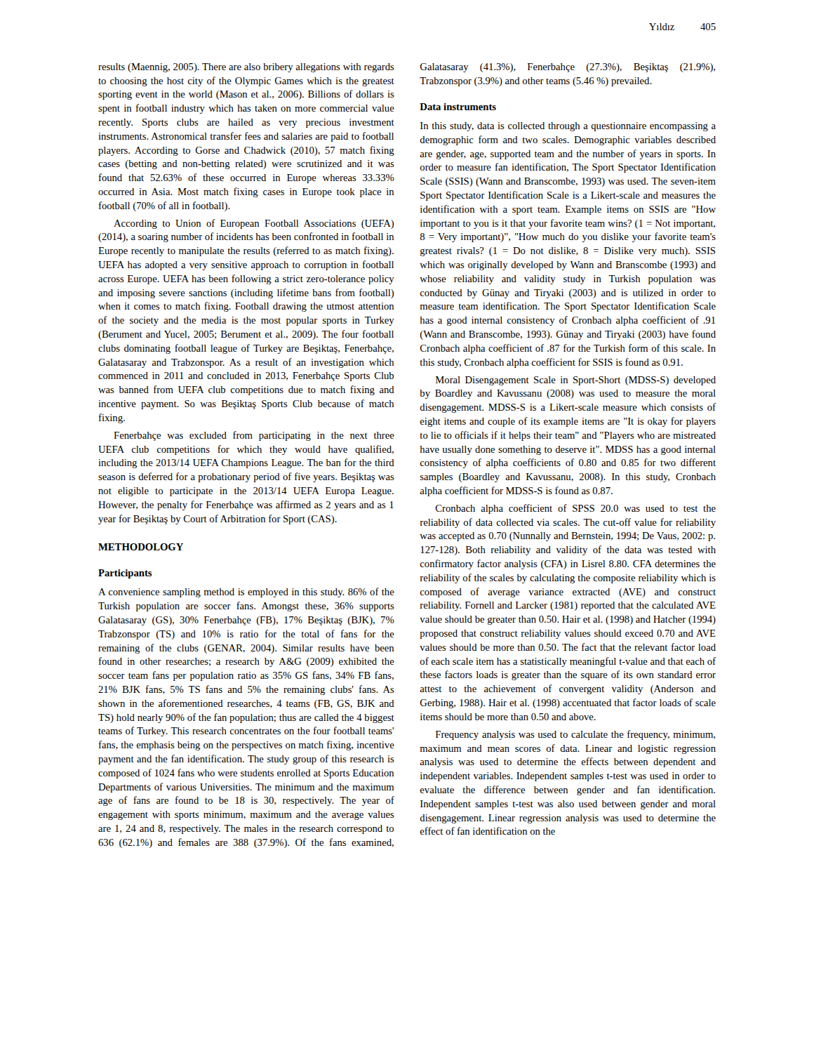Yıldız 405
results (Maennig, 2005). There are also bribery allegations with regards to choosing the host city of the Olympic Games which is the greatest sporting event in the world (Mason et al., 2006). Billions of dollars is spent in football industry which has taken on more commercial value recently. Sports clubs are hailed as very precious investment instruments. Astronomical transfer fees and salaries are paid to football players. According to Gorse and Chadwick (2010), 57 match fixing cases (betting and non-betting related) were scrutinized and it was found that 52.63% of these occurred in Europe whereas 33.33% occurred in Asia. Most match fixing cases in Europe took place in football (70% of all in football).
According to Union of European Football Associations (UEFA) (2014), a soaring number of incidents has been confronted in football in Europe recently to manipulate the results (referred to as match fixing). UEFA has adopted a very sensitive approach to corruption in football across Europe. UEFA has been following a strict zero-tolerance policy and imposing severe sanctions (including lifetime bans from football) when it comes to match fixing. Football drawing the utmost attention of the society and the media is the most popular sports in Turkey (Berument and Yucel, 2005; Berument et al., 2009). The four football clubs dominating football league of Turkey are Beşiktaş, Fenerbahçe, Galatasaray and Trabzonspor. As a result of an investigation which commenced in 2011 and concluded in 2013, Fenerbahçe Sports Club was banned from UEFA club competitions due to match fixing and incentive payment. So was Beşiktaş Sports Club because of match fixing.
Fenerbahçe was excluded from participating in the next three UEFA club competitions for which they would have qualified, including the 2013/14 UEFA Champions League. The ban for the third season is deferred for a probationary period of five years. Beşiktaş was not eligible to participate in the 2013/14 UEFA Europa League. However, the penalty for Fenerbahçe was affirmed as 2 years and as 1 year for Beşiktaş by Court of Arbitration for Sport (CAS).
METHODOLOGY
Participants
A convenience sampling method is employed in this study. 86% of the Turkish population are soccer fans. Amongst these, 36% supports Galatasaray (GS), 30% Fenerbahçe (FB), 17% Beşiktaş (BJK), 7% Trabzonspor (TS) and 10% is ratio for the total of fans for the remaining of the clubs (GENAR, 2004). Similar results have been found in other researches; a research by A&G (2009) exhibited the soccer team fans per population ratio as 35% GS fans, 34% FB fans, 21% BJK fans, 5% TS fans and 5% the remaining clubs' fans. As shown in the aforementioned researches, 4 teams (FB, GS, BJK and TS) hold nearly 90% of the fan population; thus are called the 4 biggest teams of Turkey. This research concentrates on the four football teams' fans, the emphasis being on the perspectives on match fixing, incentive payment and the fan identification. The study group of this research is composed of 1024 fans who were students enrolled at Sports Education Departments of various Universities. The minimum and the maximum age of fans are found to be 18 is 30, respectively. The year of engagement with sports minimum, maximum and the average values are 1, 24 and 8, respectively. The males in the research correspond to 636 (62.1%) and females are 388 (37.9%). Of the fans examined, Galatasaray (41.3%), Fenerbahçe (27.3%), Beşiktaş (21.9%), Trabzonspor (3.9%) and other teams (5.46 %) prevailed.
Data instruments
In this study, data is collected through a questionnaire encompassing a demographic form and two scales. Demographic variables described are gender, age, supported team and the number of years in sports. In order to measure fan identification, The Sport Spectator Identification Scale (SSIS) (Wann and Branscombe, 1993) was used. The seven-item Sport Spectator Identification Scale is a Likert-scale and measures the identification with a sport team. Example items on SSIS are "How important to you is it that your favorite team wins? (1 = Not important, 8 = Very important)", "How much do you dislike your favorite team's greatest rivals? (1 = Do not dislike, 8 = Dislike very much). SSIS which was originally developed by Wann and Branscombe (1993) and whose reliability and validity study in Turkish population was conducted by Günay and Tiryaki (2003) and is utilized in order to measure team identification. The Sport Spectator Identification Scale has a good internal consistency of Cronbach alpha coefficient of .91 (Wann and Branscombe, 1993). Günay and Tiryaki (2003) have found Cronbach alpha coefficient of .87 for the Turkish form of this scale. In this study, Cronbach alpha coefficient for SSIS is found as 0.91.
Moral Disengagement Scale in Sport-Short (MDSS-S) developed by Boardley and Kavussanu (2008) was used to measure the moral disengagement. MDSS-S is a Likert-scale measure which consists of eight items and couple of its example items are "It is okay for players to lie to officials if it helps their team" and "Players who are mistreated have usually done something to deserve it". MDSS has a good internal consistency of alpha coefficients of 0.80 and 0.85 for two different samples (Boardley and Kavussanu, 2008). In this study, Cronbach alpha coefficient for MDSS-S is found as 0.87.
Cronbach alpha coefficient of SPSS 20.0 was used to test the reliability of data collected via scales. The cut-off value for reliability was accepted as 0.70 (Nunnally and Bernstein, 1994; De Vaus, 2002: p. 127-128). Both reliability and validity of the data was tested with confirmatory factor analysis (CFA) in Lisrel 8.80. CFA determines the reliability of the scales by calculating the composite reliability which is composed of average variance extracted (AVE) and construct reliability. Fornell and Larcker (1981) reported that the calculated AVE value should be greater than 0.50. Hair et al. (1998) and Hatcher (1994) proposed that construct reliability values should exceed 0.70 and AVE values should be more than 0.50. The fact that the relevant factor load of each scale item has a statistically meaningful t-value and that each of these factors loads is greater than the square of its own standard error attest to the achievement of convergent validity (Anderson and Gerbing, 1988). Hair et al. (1998) accentuated that factor loads of scale items should be more than 0.50 and above.
Frequency analysis was used to calculate the frequency, minimum, maximum and mean scores of data. Linear and logistic regression analysis was used to determine the effects between dependent and independent variables. Independent samples t-test was used in order to evaluate the difference between gender and fan identification. Independent samples t-test was also used between gender and moral disengagement. Linear regression analysis was used to determine the effect of fan identification on the